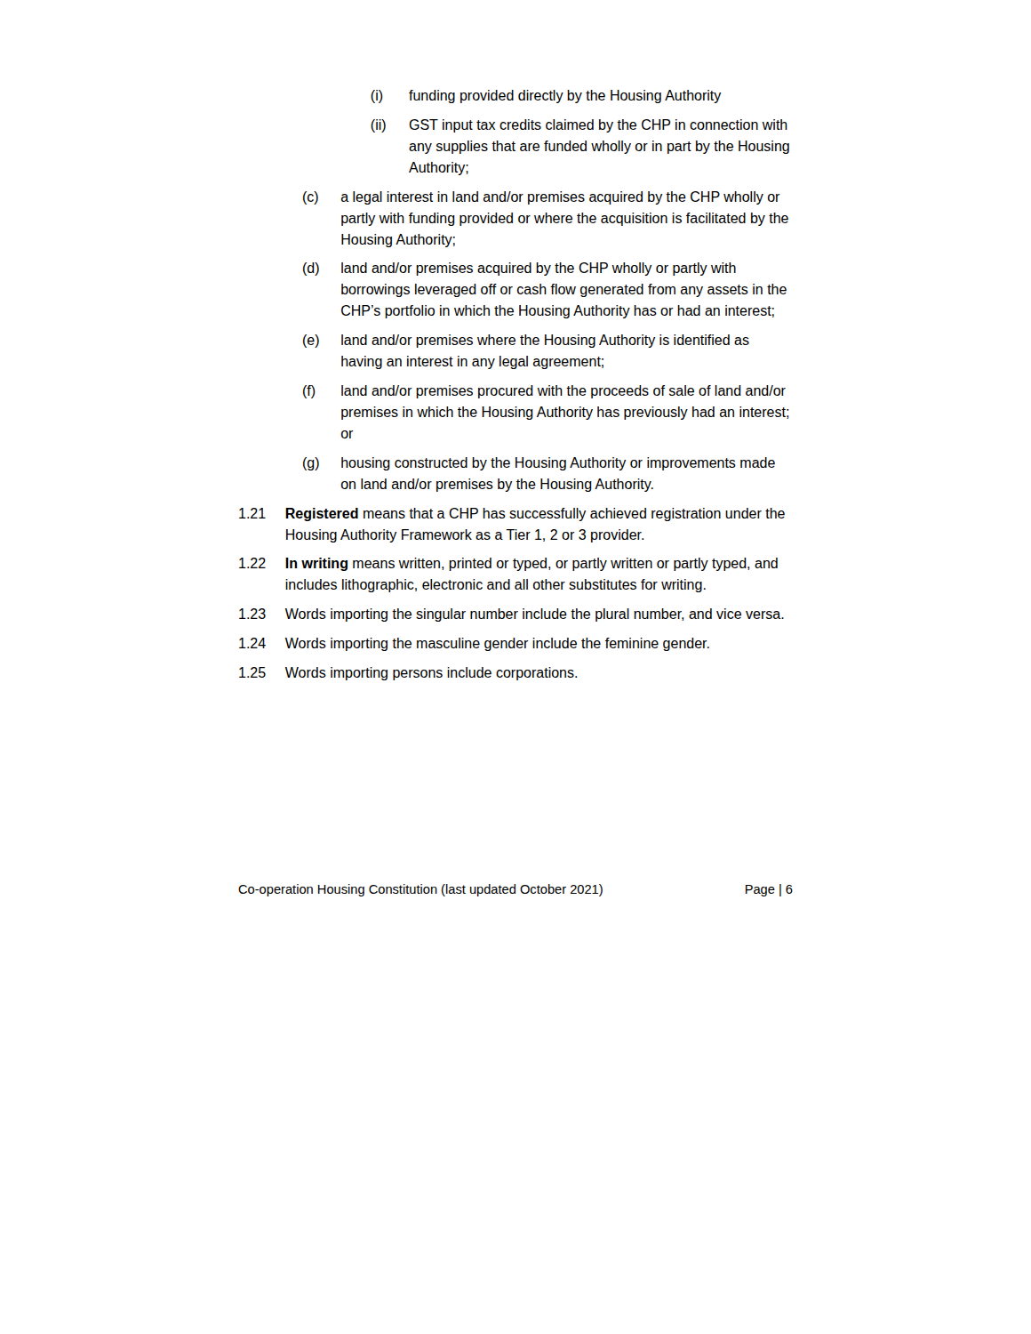(i)
funding provided directly by the Housing Authority
(ii)
GST input tax credits claimed by the CHP in connection with any supplies that are funded wholly or in part by the Housing Authority;
(c)
a legal interest in land and/or premises acquired by the CHP wholly or partly with funding provided or where the acquisition is facilitated by the Housing Authority;
(d)
land and/or premises acquired by the CHP wholly or partly with borrowings leveraged off or cash flow generated from any assets in the CHP’s portfolio in which the Housing Authority has or had an interest;
(e)
land and/or premises where the Housing Authority is identified as having an interest in any legal agreement;
(f)
land and/or premises procured with the proceeds of sale of land and/or premises in which the Housing Authority has previously had an interest; or
(g)
housing constructed by the Housing Authority or improvements made on land and/or premises by the Housing Authority.
1.21
Registered means that a CHP has successfully achieved registration under the Housing Authority Framework as a Tier 1, 2 or 3 provider.
1.22
In writing means written, printed or typed, or partly written or partly typed, and includes lithographic, electronic and all other substitutes for writing.
1.23
Words importing the singular number include the plural number, and vice versa.
1.24
Words importing the masculine gender include the feminine gender.
1.25
Words importing persons include corporations.
Co-operation Housing Constitution (last updated October 2021)
Page | 6